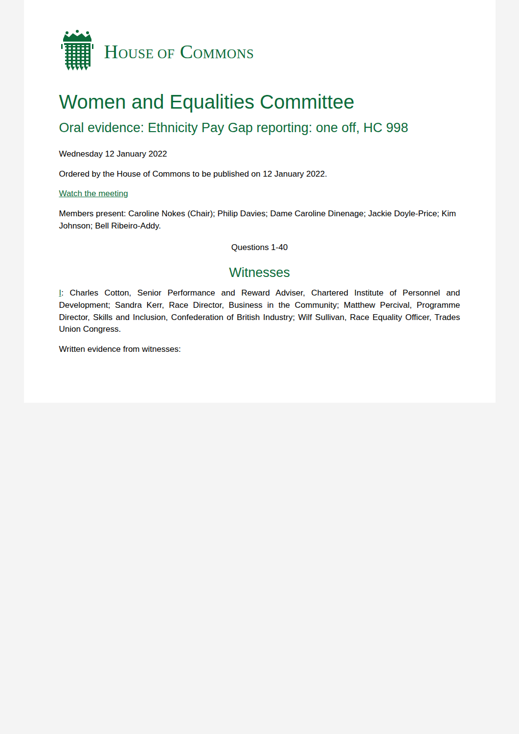HOUSE OF COMMONS
Women and Equalities Committee
Oral evidence: Ethnicity Pay Gap reporting: one off, HC 998
Wednesday 12 January 2022
Ordered by the House of Commons to be published on 12 January 2022.
Watch the meeting
Members present: Caroline Nokes (Chair); Philip Davies; Dame Caroline Dinenage; Jackie Doyle-Price; Kim Johnson; Bell Ribeiro-Addy.
Questions 1-40
Witnesses
I: Charles Cotton, Senior Performance and Reward Adviser, Chartered Institute of Personnel and Development; Sandra Kerr, Race Director, Business in the Community; Matthew Percival, Programme Director, Skills and Inclusion, Confederation of British Industry; Wilf Sullivan, Race Equality Officer, Trades Union Congress.
Written evidence from witnesses: